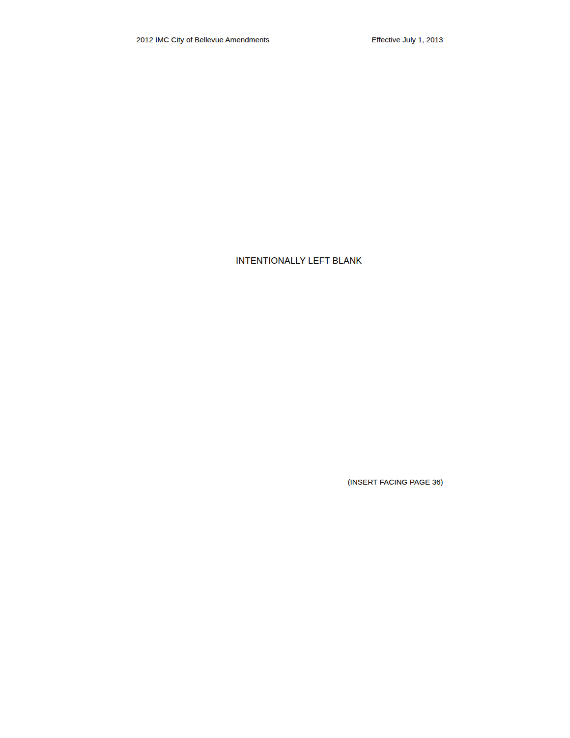2012 IMC City of Bellevue Amendments
Effective July 1, 2013
INTENTIONALLY LEFT BLANK
(INSERT FACING PAGE 36)